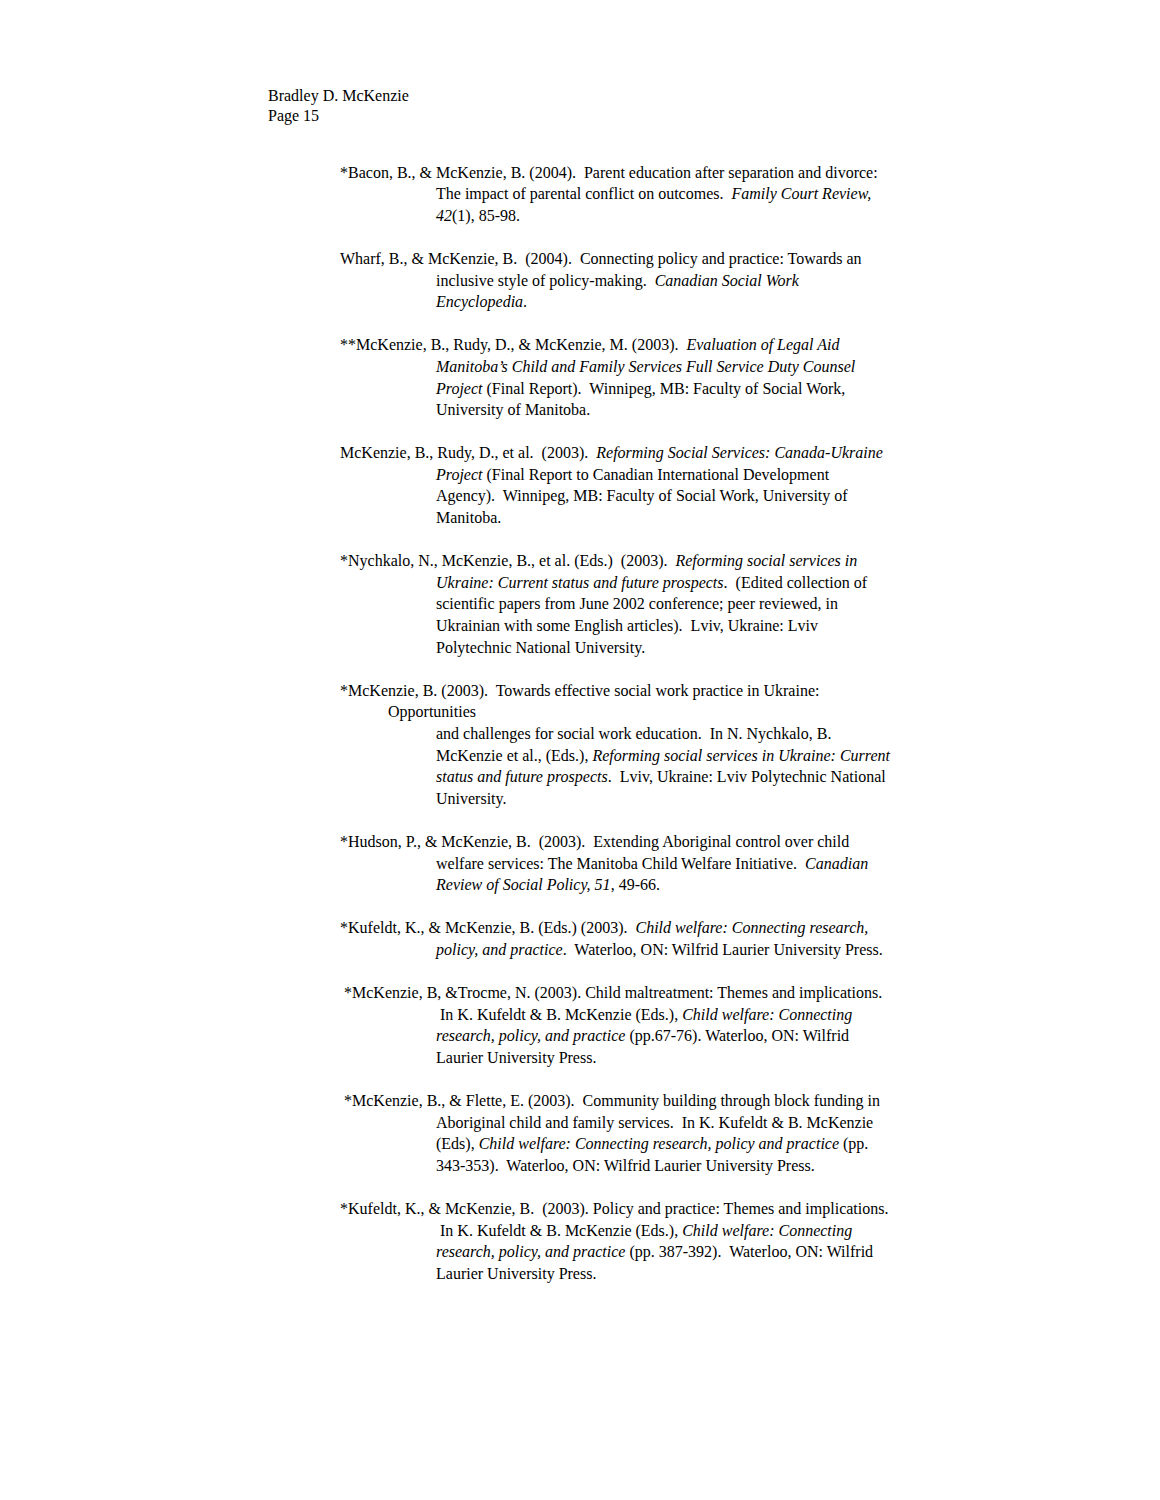Bradley D. McKenzie
Page 15
*Bacon, B., & McKenzie, B. (2004). Parent education after separation and divorce: The impact of parental conflict on outcomes. Family Court Review, 42(1), 85-98.
Wharf, B., & McKenzie, B. (2004). Connecting policy and practice: Towards an inclusive style of policy-making. Canadian Social Work Encyclopedia.
**McKenzie, B., Rudy, D., & McKenzie, M. (2003). Evaluation of Legal Aid Manitoba’s Child and Family Services Full Service Duty Counsel Project (Final Report). Winnipeg, MB: Faculty of Social Work, University of Manitoba.
McKenzie, B., Rudy, D., et al. (2003). Reforming Social Services: Canada-Ukraine Project (Final Report to Canadian International Development Agency). Winnipeg, MB: Faculty of Social Work, University of Manitoba.
*Nychkalo, N., McKenzie, B., et al. (Eds.) (2003). Reforming social services in Ukraine: Current status and future prospects. (Edited collection of scientific papers from June 2002 conference; peer reviewed, in Ukrainian with some English articles). Lviv, Ukraine: Lviv Polytechnic National University.
*McKenzie, B. (2003). Towards effective social work practice in Ukraine: Opportunities and challenges for social work education. In N. Nychkalo, B. McKenzie et al., (Eds.), Reforming social services in Ukraine: Current status and future prospects. Lviv, Ukraine: Lviv Polytechnic National University.
*Hudson, P., & McKenzie, B. (2003). Extending Aboriginal control over child welfare services: The Manitoba Child Welfare Initiative. Canadian Review of Social Policy, 51, 49-66.
*Kufeldt, K., & McKenzie, B. (Eds.) (2003). Child welfare: Connecting research, policy, and practice. Waterloo, ON: Wilfrid Laurier University Press.
*McKenzie, B, &Trocme, N. (2003). Child maltreatment: Themes and implications. In K. Kufeldt & B. McKenzie (Eds.), Child welfare: Connecting research, policy, and practice (pp.67-76). Waterloo, ON: Wilfrid Laurier University Press.
*McKenzie, B., & Flette, E. (2003). Community building through block funding in Aboriginal child and family services. In K. Kufeldt & B. McKenzie (Eds), Child welfare: Connecting research, policy and practice (pp. 343-353). Waterloo, ON: Wilfrid Laurier University Press.
*Kufeldt, K., & McKenzie, B. (2003). Policy and practice: Themes and implications. In K. Kufeldt & B. McKenzie (Eds.), Child welfare: Connecting research, policy, and practice (pp. 387-392). Waterloo, ON: Wilfrid Laurier University Press.